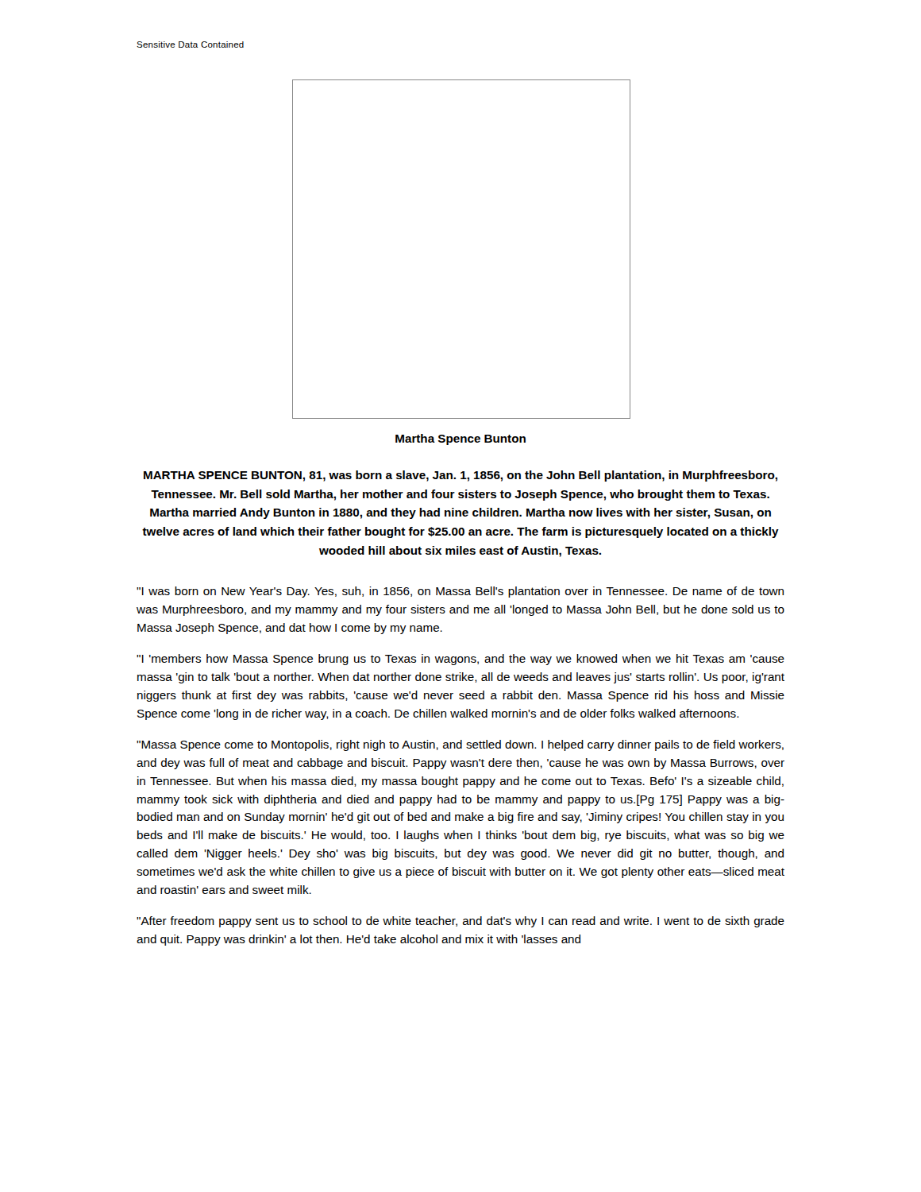Sensitive Data Contained
Martha Spence Bunton
MARTHA SPENCE BUNTON, 81, was born a slave, Jan. 1, 1856, on the John Bell plantation, in Murphfreesboro, Tennessee. Mr. Bell sold Martha, her mother and four sisters to Joseph Spence, who brought them to Texas. Martha married Andy Bunton in 1880, and they had nine children. Martha now lives with her sister, Susan, on twelve acres of land which their father bought for $25.00 an acre. The farm is picturesquely located on a thickly wooded hill about six miles east of Austin, Texas.
"I was born on New Year's Day. Yes, suh, in 1856, on Massa Bell's plantation over in Tennessee. De name of de town was Murphreesboro, and my mammy and my four sisters and me all 'longed to Massa John Bell, but he done sold us to Massa Joseph Spence, and dat how I come by my name.
"I 'members how Massa Spence brung us to Texas in wagons, and the way we knowed when we hit Texas am 'cause massa 'gin to talk 'bout a norther. When dat norther done strike, all de weeds and leaves jus' starts rollin'. Us poor, ig'rant niggers thunk at first dey was rabbits, 'cause we'd never seed a rabbit den. Massa Spence rid his hoss and Missie Spence come 'long in de richer way, in a coach. De chillen walked mornin's and de older folks walked afternoons.
"Massa Spence come to Montopolis, right nigh to Austin, and settled down. I helped carry dinner pails to de field workers, and dey was full of meat and cabbage and biscuit. Pappy wasn't dere then, 'cause he was own by Massa Burrows, over in Tennessee. But when his massa died, my massa bought pappy and he come out to Texas. Befo' I's a sizeable child, mammy took sick with diphtheria and died and pappy had to be mammy and pappy to us.[Pg 175] Pappy was a big-bodied man and on Sunday mornin' he'd git out of bed and make a big fire and say, 'Jiminy cripes! You chillen stay in you beds and I'll make de biscuits.' He would, too. I laughs when I thinks 'bout dem big, rye biscuits, what was so big we called dem 'Nigger heels.' Dey sho' was big biscuits, but dey was good. We never did git no butter, though, and sometimes we'd ask the white chillen to give us a piece of biscuit with butter on it. We got plenty other eats—sliced meat and roastin' ears and sweet milk.
"After freedom pappy sent us to school to de white teacher, and dat's why I can read and write. I went to de sixth grade and quit. Pappy was drinkin' a lot then. He'd take alcohol and mix it with 'lasses and